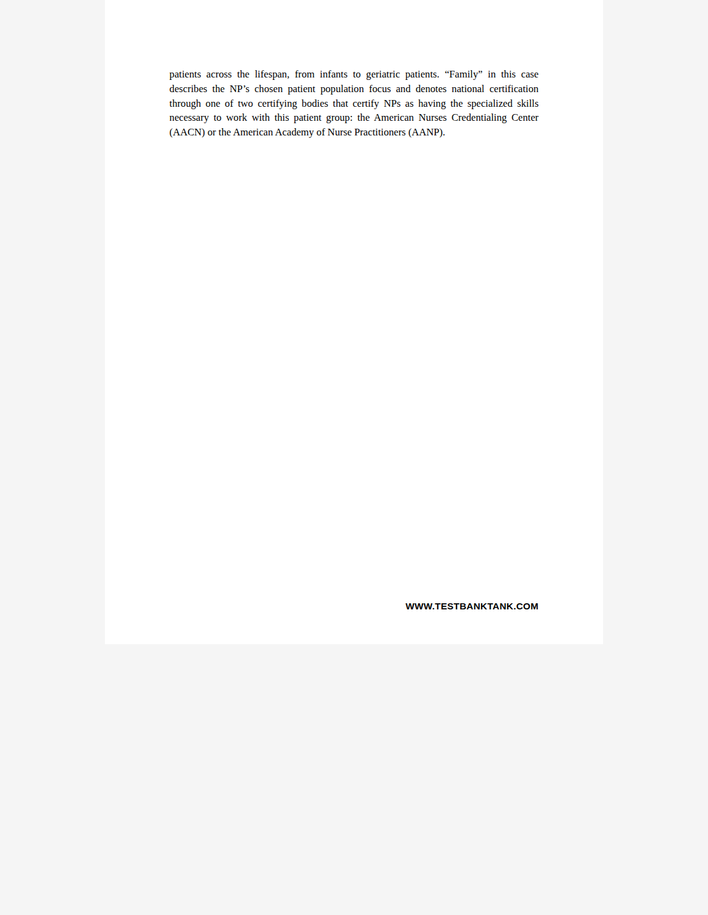patients across the lifespan, from infants to geriatric patients. “Family” in this case describes the NP’s chosen patient population focus and denotes national certification through one of two certifying bodies that certify NPs as having the specialized skills necessary to work with this patient group: the American Nurses Credentialing Center (AACN) or the American Academy of Nurse Practitioners (AANP).
www.testbanktank.com